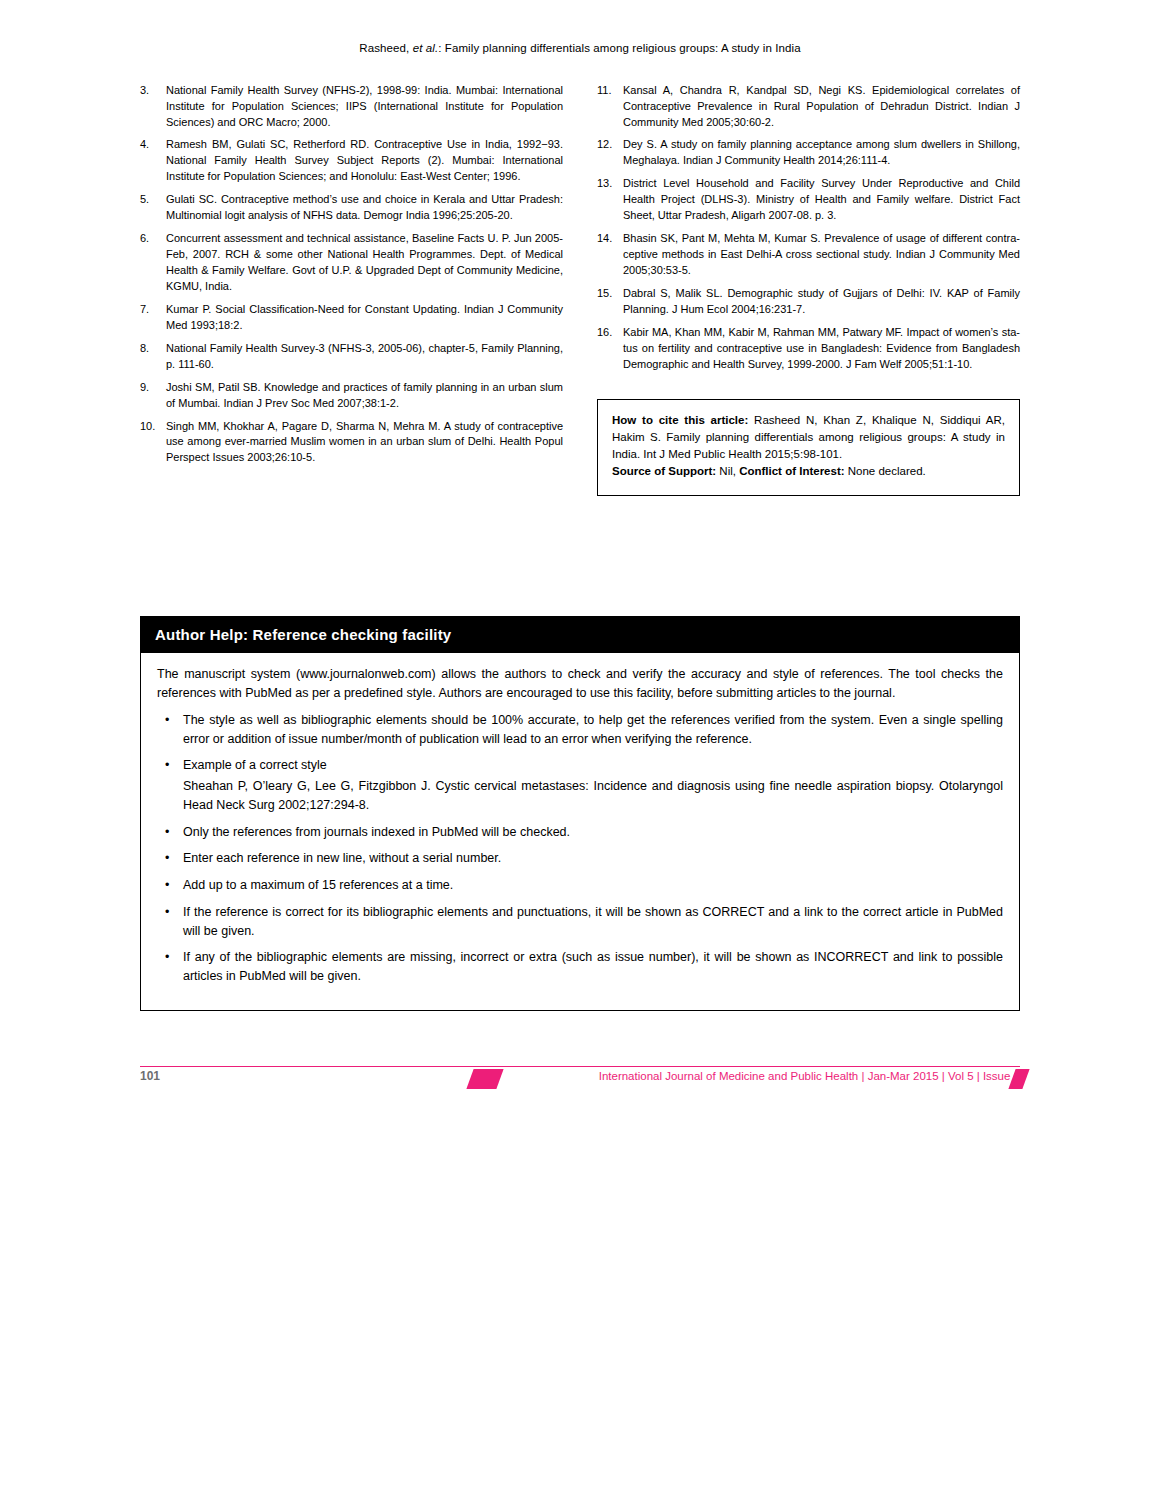Rasheed, et al.: Family planning differentials among religious groups: A study in India
3. National Family Health Survey (NFHS-2), 1998-99: India. Mumbai: International Institute for Population Sciences; IIPS (International Institute for Population Sciences) and ORC Macro; 2000.
4. Ramesh BM, Gulati SC, Retherford RD. Contraceptive Use in India, 1992−93. National Family Health Survey Subject Reports (2). Mumbai: International Institute for Population Sciences; and Honolulu: East-West Center; 1996.
5. Gulati SC. Contraceptive method’s use and choice in Kerala and Uttar Pradesh: Multinomial logit analysis of NFHS data. Demogr India 1996;25:205-20.
6. Concurrent assessment and technical assistance, Baseline Facts U. P. Jun 2005-Feb, 2007. RCH & some other National Health Programmes. Dept. of Medical Health & Family Welfare. Govt of U.P. & Upgraded Dept of Community Medicine, KGMU, India.
7. Kumar P. Social Classification-Need for Constant Updating. Indian J Community Med 1993;18:2.
8. National Family Health Survey-3 (NFHS-3, 2005-06), chapter-5, Family Planning, p. 111-60.
9. Joshi SM, Patil SB. Knowledge and practices of family planning in an urban slum of Mumbai. Indian J Prev Soc Med 2007;38:1-2.
10. Singh MM, Khokhar A, Pagare D, Sharma N, Mehra M. A study of contraceptive use among ever-married Muslim women in an urban slum of Delhi. Health Popul Perspect Issues 2003;26:10-5.
11. Kansal A, Chandra R, Kandpal SD, Negi KS. Epidemiological correlates of Contraceptive Prevalence in Rural Population of Dehradun District. Indian J Community Med 2005;30:60-2.
12. Dey S. A study on family planning acceptance among slum dwellers in Shillong, Meghalaya. Indian J Community Health 2014;26:111-4.
13. District Level Household and Facility Survey Under Reproductive and Child Health Project (DLHS-3). Ministry of Health and Family welfare. District Fact Sheet, Uttar Pradesh, Aligarh 2007-08. p. 3.
14. Bhasin SK, Pant M, Mehta M, Kumar S. Prevalence of usage of different contraceptive methods in East Delhi-A cross sectional study. Indian J Community Med 2005;30:53-5.
15. Dabral S, Malik SL. Demographic study of Gujjars of Delhi: IV. KAP of Family Planning. J Hum Ecol 2004;16:231-7.
16. Kabir MA, Khan MM, Kabir M, Rahman MM, Patwary MF. Impact of women’s status on fertility and contraceptive use in Bangladesh: Evidence from Bangladesh Demographic and Health Survey, 1999-2000. J Fam Welf 2005;51:1-10.
How to cite this article: Rasheed N, Khan Z, Khalique N, Siddiqui AR, Hakim S. Family planning differentials among religious groups: A study in India. Int J Med Public Health 2015;5:98-101.
Source of Support: Nil, Conflict of Interest: None declared.
Author Help: Reference checking facility
The manuscript system (www.journalonweb.com) allows the authors to check and verify the accuracy and style of references. The tool checks the references with PubMed as per a predefined style. Authors are encouraged to use this facility, before submitting articles to the journal.
The style as well as bibliographic elements should be 100% accurate, to help get the references verified from the system. Even a single spelling error or addition of issue number/month of publication will lead to an error when verifying the reference.
Example of a correct style Sheahan P, O’leary G, Lee G, Fitzgibbon J. Cystic cervical metastases: Incidence and diagnosis using fine needle aspiration biopsy. Otolaryngol Head Neck Surg 2002;127:294-8.
Only the references from journals indexed in PubMed will be checked.
Enter each reference in new line, without a serial number.
Add up to a maximum of 15 references at a time.
If the reference is correct for its bibliographic elements and punctuations, it will be shown as CORRECT and a link to the correct article in PubMed will be given.
If any of the bibliographic elements are missing, incorrect or extra (such as issue number), it will be shown as INCORRECT and link to possible articles in PubMed will be given.
101
International Journal of Medicine and Public Health | Jan-Mar 2015 | Vol 5 | Issue 1